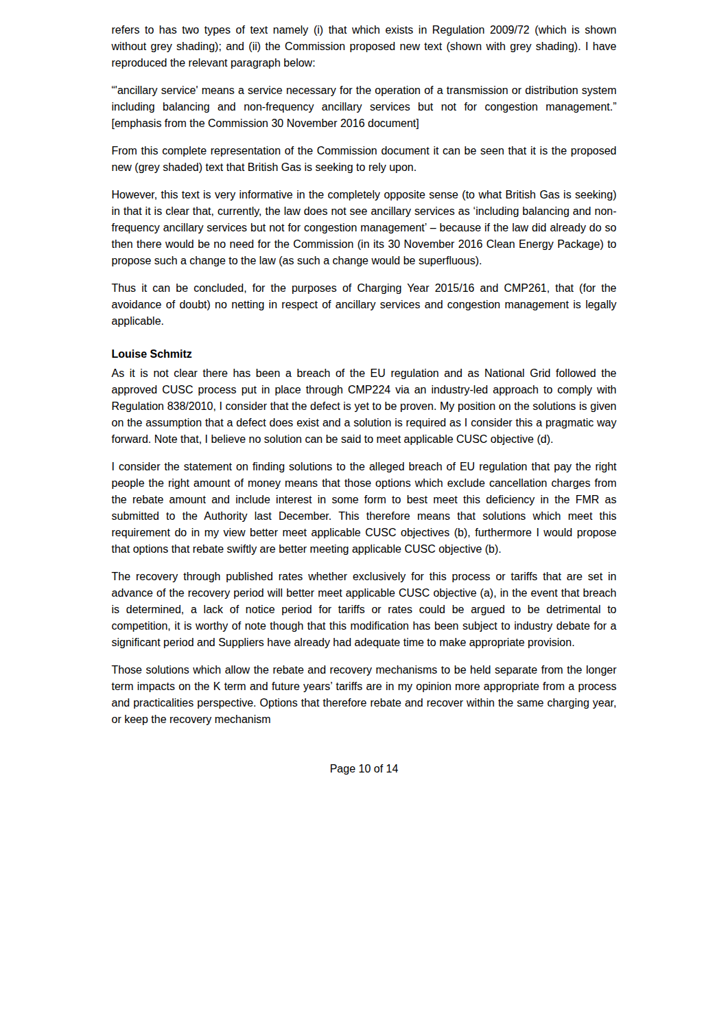refers to has two types of text namely (i) that which exists in Regulation 2009/72 (which is shown without grey shading); and (ii) the Commission proposed new text (shown with grey shading). I have reproduced the relevant paragraph below:
“'ancillary service' means a service necessary for the operation of a transmission or distribution system including balancing and non-frequency ancillary services but not for congestion management.” [emphasis from the Commission 30 November 2016 document]
From this complete representation of the Commission document it can be seen that it is the proposed new (grey shaded) text that British Gas is seeking to rely upon.
However, this text is very informative in the completely opposite sense (to what British Gas is seeking) in that it is clear that, currently, the law does not see ancillary services as ‘including balancing and non-frequency ancillary services but not for congestion management’ – because if the law did already do so then there would be no need for the Commission (in its 30 November 2016 Clean Energy Package) to propose such a change to the law (as such a change would be superfluous).
Thus it can be concluded, for the purposes of Charging Year 2015/16 and CMP261, that (for the avoidance of doubt) no netting in respect of ancillary services and congestion management is legally applicable.
Louise Schmitz
As it is not clear there has been a breach of the EU regulation and as National Grid followed the approved CUSC process put in place through CMP224 via an industry-led approach to comply with Regulation 838/2010, I consider that the defect is yet to be proven. My position on the solutions is given on the assumption that a defect does exist and a solution is required as I consider this a pragmatic way forward. Note that, I believe no solution can be said to meet applicable CUSC objective (d).
I consider the statement on finding solutions to the alleged breach of EU regulation that pay the right people the right amount of money means that those options which exclude cancellation charges from the rebate amount and include interest in some form to best meet this deficiency in the FMR as submitted to the Authority last December. This therefore means that solutions which meet this requirement do in my view better meet applicable CUSC objectives (b), furthermore I would propose that options that rebate swiftly are better meeting applicable CUSC objective (b).
The recovery through published rates whether exclusively for this process or tariffs that are set in advance of the recovery period will better meet applicable CUSC objective (a), in the event that breach is determined, a lack of notice period for tariffs or rates could be argued to be detrimental to competition, it is worthy of note though that this modification has been subject to industry debate for a significant period and Suppliers have already had adequate time to make appropriate provision.
Those solutions which allow the rebate and recovery mechanisms to be held separate from the longer term impacts on the K term and future years’ tariffs are in my opinion more appropriate from a process and practicalities perspective. Options that therefore rebate and recover within the same charging year, or keep the recovery mechanism
Page 10 of 14